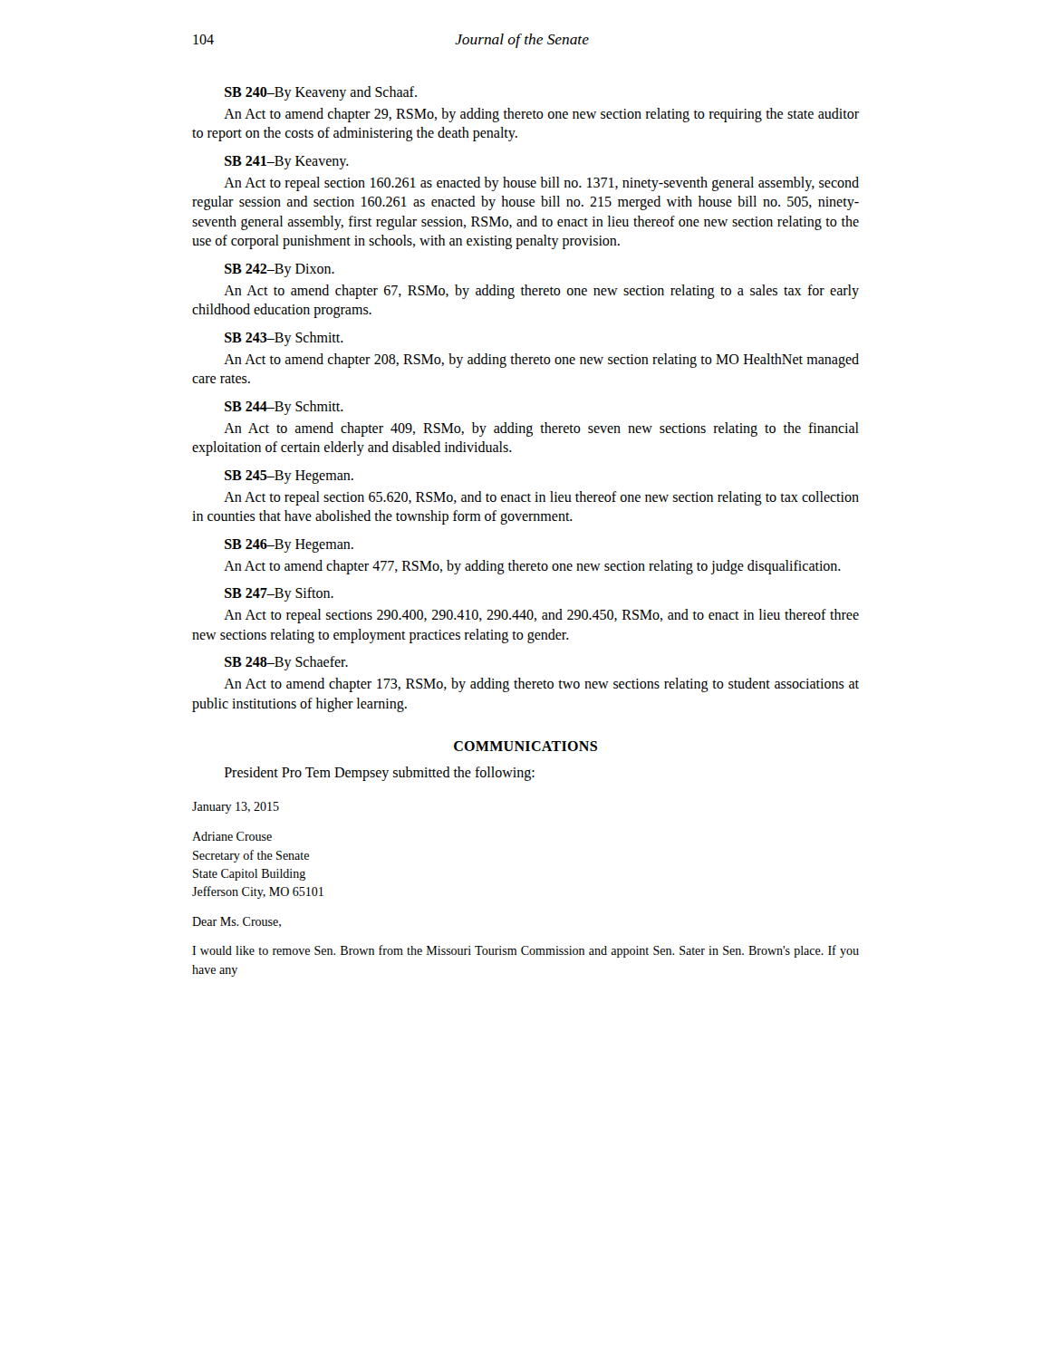104
Journal of the Senate
SB 240–By Keaveny and Schaaf.
An Act to amend chapter 29, RSMo, by adding thereto one new section relating to requiring the state auditor to report on the costs of administering the death penalty.
SB 241–By Keaveny.
An Act to repeal section 160.261 as enacted by house bill no. 1371, ninety-seventh general assembly, second regular session and section 160.261 as enacted by house bill no. 215 merged with house bill no. 505, ninety-seventh general assembly, first regular session, RSMo, and to enact in lieu thereof one new section relating to the use of corporal punishment in schools, with an existing penalty provision.
SB 242–By Dixon.
An Act to amend chapter 67, RSMo, by adding thereto one new section relating to a sales tax for early childhood education programs.
SB 243–By Schmitt.
An Act to amend chapter 208, RSMo, by adding thereto one new section relating to MO HealthNet managed care rates.
SB 244–By Schmitt.
An Act to amend chapter 409, RSMo, by adding thereto seven new sections relating to the financial exploitation of certain elderly and disabled individuals.
SB 245–By Hegeman.
An Act to repeal section 65.620, RSMo, and to enact in lieu thereof one new section relating to tax collection in counties that have abolished the township form of government.
SB 246–By Hegeman.
An Act to amend chapter 477, RSMo, by adding thereto one new section relating to judge disqualification.
SB 247–By Sifton.
An Act to repeal sections 290.400, 290.410, 290.440, and 290.450, RSMo, and to enact in lieu thereof three new sections relating to employment practices relating to gender.
SB 248–By Schaefer.
An Act to amend chapter 173, RSMo, by adding thereto two new sections relating to student associations at public institutions of higher learning.
COMMUNICATIONS
President Pro Tem Dempsey submitted the following:
January 13, 2015
Adriane Crouse
Secretary of the Senate
State Capitol Building
Jefferson City, MO 65101
Dear Ms. Crouse,
I would like to remove Sen. Brown from the Missouri Tourism Commission and appoint Sen. Sater in Sen. Brown's place. If you have any